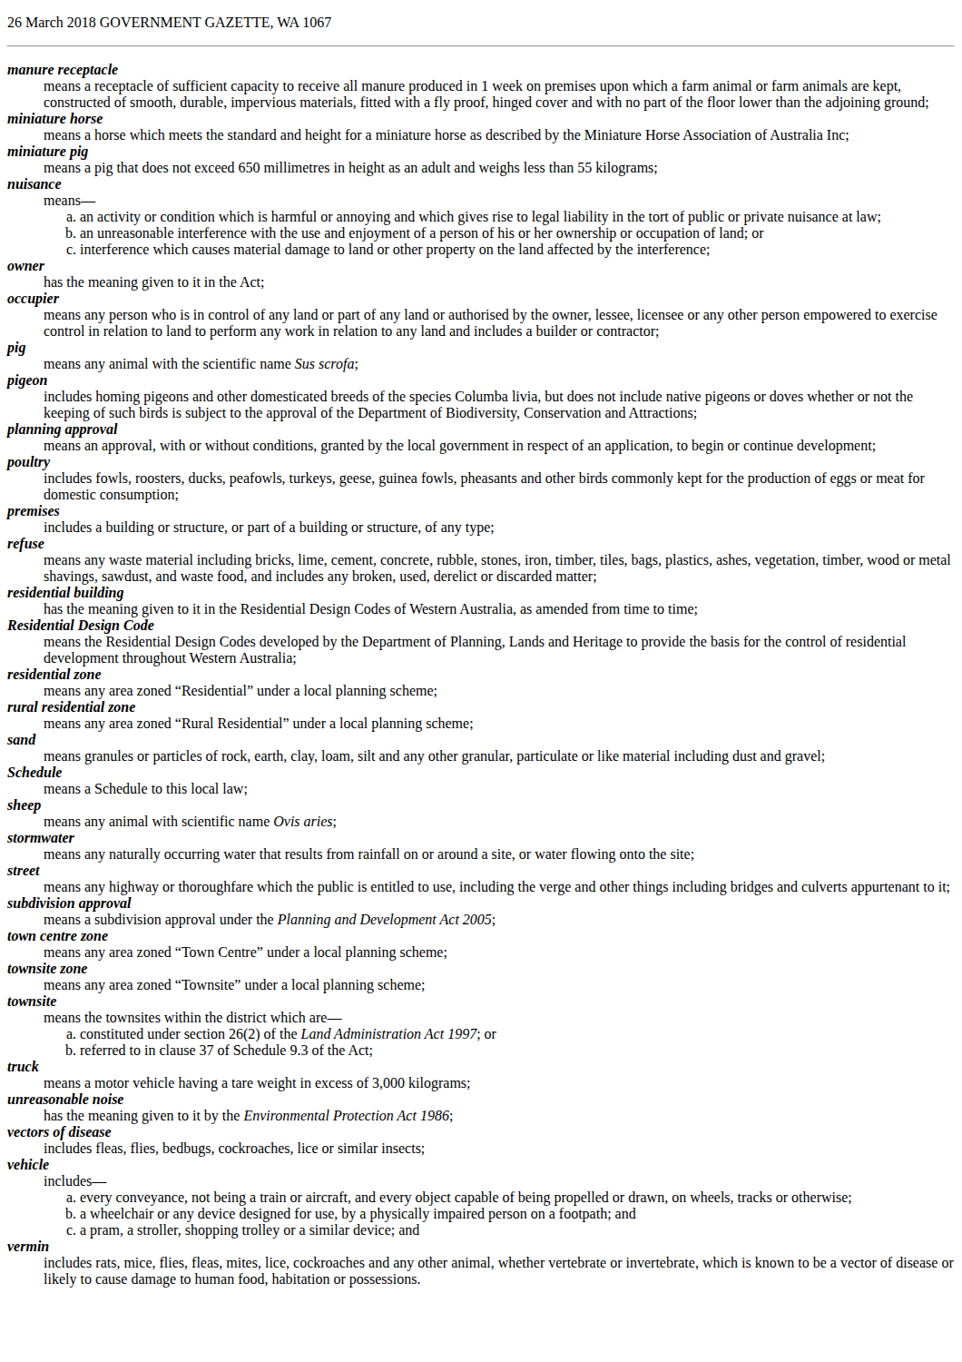26 March 2018 GOVERNMENT GAZETTE, WA 1067
manure receptacle
means a receptacle of sufficient capacity to receive all manure produced in 1 week on premises upon which a farm animal or farm animals are kept, constructed of smooth, durable, impervious materials, fitted with a fly proof, hinged cover and with no part of the floor lower than the adjoining ground;
miniature horse
means a horse which meets the standard and height for a miniature horse as described by the Miniature Horse Association of Australia Inc;
miniature pig
means a pig that does not exceed 650 millimetres in height as an adult and weighs less than 55 kilograms;
nuisance
means—
an activity or condition which is harmful or annoying and which gives rise to legal liability in the tort of public or private nuisance at law;
an unreasonable interference with the use and enjoyment of a person of his or her ownership or occupation of land; or
interference which causes material damage to land or other property on the land affected by the interference;
owner
has the meaning given to it in the Act;
occupier
means any person who is in control of any land or part of any land or authorised by the owner, lessee, licensee or any other person empowered to exercise control in relation to land to perform any work in relation to any land and includes a builder or contractor;
pig
means any animal with the scientific name Sus scrofa;
pigeon
includes homing pigeons and other domesticated breeds of the species Columba livia, but does not include native pigeons or doves whether or not the keeping of such birds is subject to the approval of the Department of Biodiversity, Conservation and Attractions;
planning approval
means an approval, with or without conditions, granted by the local government in respect of an application, to begin or continue development;
poultry
includes fowls, roosters, ducks, peafowls, turkeys, geese, guinea fowls, pheasants and other birds commonly kept for the production of eggs or meat for domestic consumption;
premises
includes a building or structure, or part of a building or structure, of any type;
refuse
means any waste material including bricks, lime, cement, concrete, rubble, stones, iron, timber, tiles, bags, plastics, ashes, vegetation, timber, wood or metal shavings, sawdust, and waste food, and includes any broken, used, derelict or discarded matter;
residential building
has the meaning given to it in the Residential Design Codes of Western Australia, as amended from time to time;
Residential Design Code
means the Residential Design Codes developed by the Department of Planning, Lands and Heritage to provide the basis for the control of residential development throughout Western Australia;
residential zone
means any area zoned “Residential” under a local planning scheme;
rural residential zone
means any area zoned “Rural Residential” under a local planning scheme;
sand
means granules or particles of rock, earth, clay, loam, silt and any other granular, particulate or like material including dust and gravel;
Schedule
means a Schedule to this local law;
sheep
means any animal with scientific name Ovis aries;
stormwater
means any naturally occurring water that results from rainfall on or around a site, or water flowing onto the site;
street
means any highway or thoroughfare which the public is entitled to use, including the verge and other things including bridges and culverts appurtenant to it;
subdivision approval
means a subdivision approval under the Planning and Development Act 2005;
town centre zone
means any area zoned “Town Centre” under a local planning scheme;
townsite zone
means any area zoned “Townsite” under a local planning scheme;
townsite
means the townsites within the district which are—
constituted under section 26(2) of the Land Administration Act 1997; or
referred to in clause 37 of Schedule 9.3 of the Act;
truck
means a motor vehicle having a tare weight in excess of 3,000 kilograms;
unreasonable noise
has the meaning given to it by the Environmental Protection Act 1986;
vectors of disease
includes fleas, flies, bedbugs, cockroaches, lice or similar insects;
vehicle
includes—
every conveyance, not being a train or aircraft, and every object capable of being propelled or drawn, on wheels, tracks or otherwise;
a wheelchair or any device designed for use, by a physically impaired person on a footpath; and
a pram, a stroller, shopping trolley or a similar device; and
vermin
includes rats, mice, flies, fleas, mites, lice, cockroaches and any other animal, whether vertebrate or invertebrate, which is known to be a vector of disease or likely to cause damage to human food, habitation or possessions.